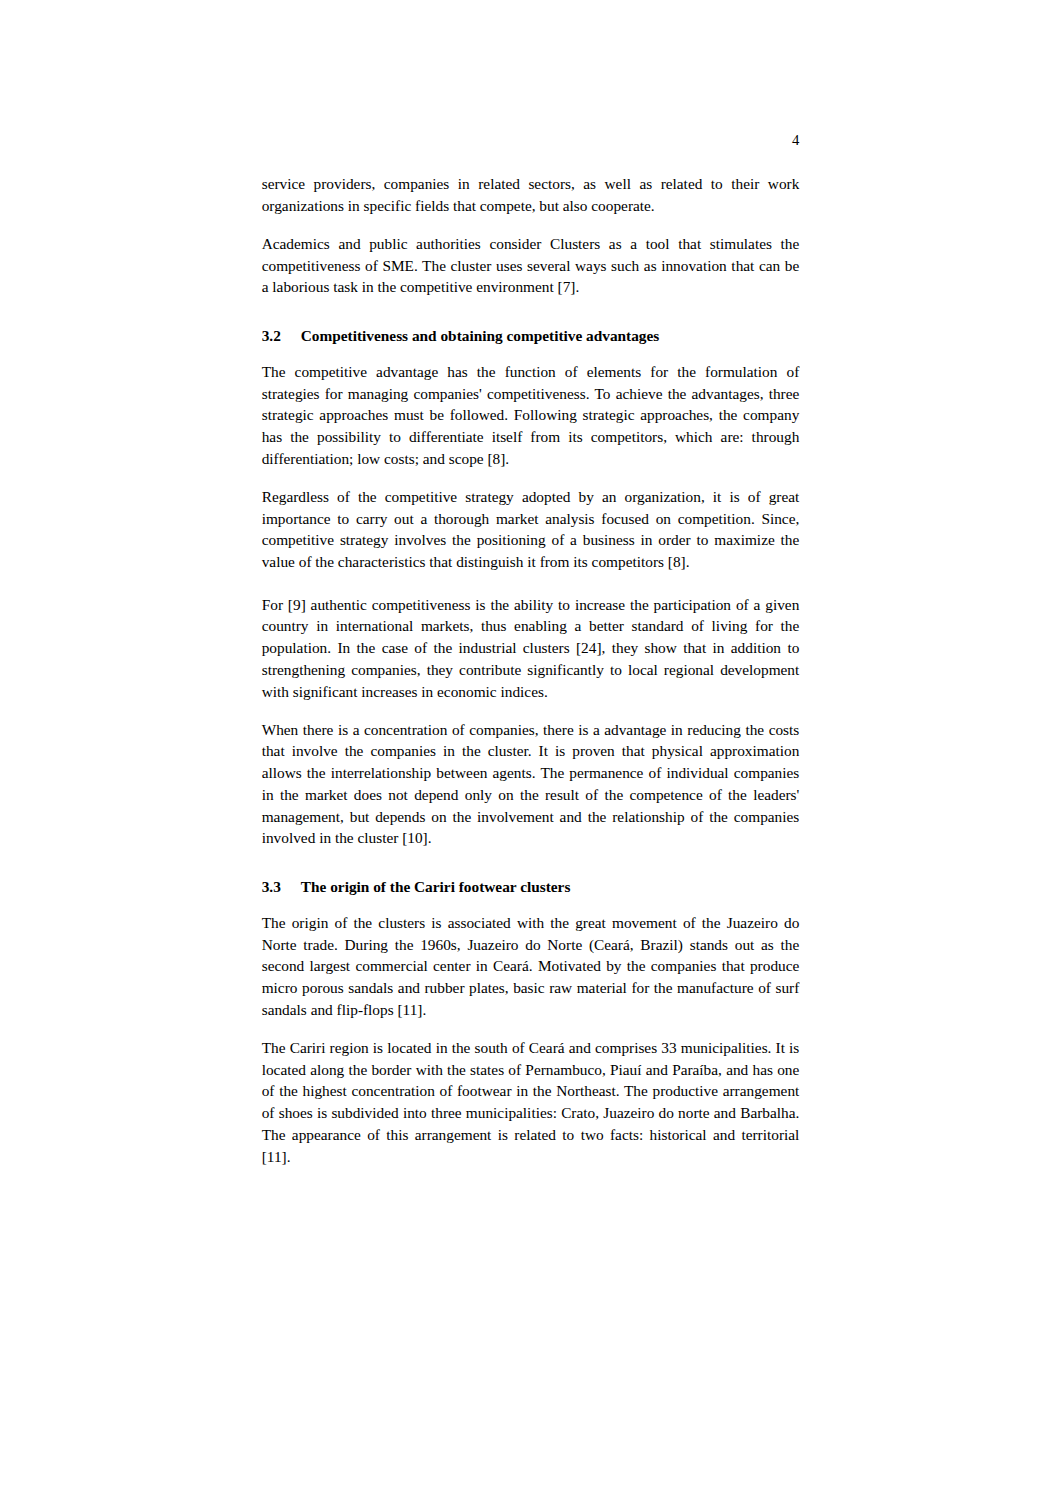4
service providers, companies in related sectors, as well as related to their work organizations in specific fields that compete, but also cooperate.
Academics and public authorities consider Clusters as a tool that stimulates the competitiveness of SME. The cluster uses several ways such as innovation that can be a laborious task in the competitive environment [7].
3.2 Competitiveness and obtaining competitive advantages
The competitive advantage has the function of elements for the formulation of strategies for managing companies' competitiveness. To achieve the advantages, three strategic approaches must be followed. Following strategic approaches, the company has the possibility to differentiate itself from its competitors, which are: through differentiation; low costs; and scope [8].
Regardless of the competitive strategy adopted by an organization, it is of great importance to carry out a thorough market analysis focused on competition. Since, competitive strategy involves the positioning of a business in order to maximize the value of the characteristics that distinguish it from its competitors [8].
For [9] authentic competitiveness is the ability to increase the participation of a given country in international markets, thus enabling a better standard of living for the population. In the case of the industrial clusters [24], they show that in addition to strengthening companies, they contribute significantly to local regional development with significant increases in economic indices.
When there is a concentration of companies, there is a advantage in reducing the costs that involve the companies in the cluster. It is proven that physical approximation allows the interrelationship between agents. The permanence of individual companies in the market does not depend only on the result of the competence of the leaders' management, but depends on the involvement and the relationship of the companies involved in the cluster [10].
3.3 The origin of the Cariri footwear clusters
The origin of the clusters is associated with the great movement of the Juazeiro do Norte trade. During the 1960s, Juazeiro do Norte (Ceará, Brazil) stands out as the second largest commercial center in Ceará. Motivated by the companies that produce micro porous sandals and rubber plates, basic raw material for the manufacture of surf sandals and flip-flops [11].
The Cariri region is located in the south of Ceará and comprises 33 municipalities. It is located along the border with the states of Pernambuco, Piauí and Paraíba, and has one of the highest concentration of footwear in the Northeast. The productive arrangement of shoes is subdivided into three municipalities: Crato, Juazeiro do norte and Barbalha. The appearance of this arrangement is related to two facts: historical and territorial [11].